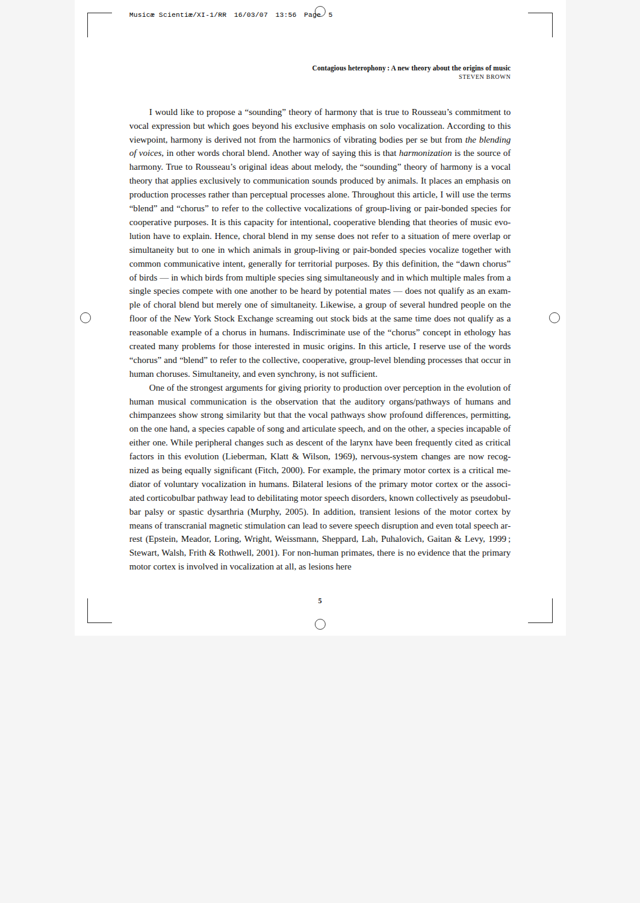Musicæ Scientiæ/XI-1/RR 16/03/07 13:56 Page 5
Contagious heterophony : A new theory about the origins of music
Steven Brown
I would like to propose a “sounding” theory of harmony that is true to Rousseau’s commitment to vocal expression but which goes beyond his exclusive emphasis on solo vocalization. According to this viewpoint, harmony is derived not from the harmonics of vibrating bodies per se but from the blending of voices, in other words choral blend. Another way of saying this is that harmonization is the source of harmony. True to Rousseau’s original ideas about melody, the “sounding” theory of harmony is a vocal theory that applies exclusively to communication sounds produced by animals. It places an emphasis on production processes rather than perceptual processes alone. Throughout this article, I will use the terms “blend” and “chorus” to refer to the collective vocalizations of group-living or pair-bonded species for cooperative purposes. It is this capacity for intentional, cooperative blending that theories of music evolution have to explain. Hence, choral blend in my sense does not refer to a situation of mere overlap or simultaneity but to one in which animals in group-living or pair-bonded species vocalize together with common communicative intent, generally for territorial purposes. By this definition, the “dawn chorus” of birds — in which birds from multiple species sing simultaneously and in which multiple males from a single species compete with one another to be heard by potential mates — does not qualify as an example of choral blend but merely one of simultaneity. Likewise, a group of several hundred people on the floor of the New York Stock Exchange screaming out stock bids at the same time does not qualify as a reasonable example of a chorus in humans. Indiscriminate use of the “chorus” concept in ethology has created many problems for those interested in music origins. In this article, I reserve use of the words “chorus” and “blend” to refer to the collective, cooperative, group-level blending processes that occur in human choruses. Simultaneity, and even synchrony, is not sufficient.
One of the strongest arguments for giving priority to production over perception in the evolution of human musical communication is the observation that the auditory organs/pathways of humans and chimpanzees show strong similarity but that the vocal pathways show profound differences, permitting, on the one hand, a species capable of song and articulate speech, and on the other, a species incapable of either one. While peripheral changes such as descent of the larynx have been frequently cited as critical factors in this evolution (Lieberman, Klatt & Wilson, 1969), nervous-system changes are now recognized as being equally significant (Fitch, 2000). For example, the primary motor cortex is a critical mediator of voluntary vocalization in humans. Bilateral lesions of the primary motor cortex or the associated corticobulbar pathway lead to debilitating motor speech disorders, known collectively as pseudobulbar palsy or spastic dysarthria (Murphy, 2005). In addition, transient lesions of the motor cortex by means of transcranial magnetic stimulation can lead to severe speech disruption and even total speech arrest (Epstein, Meador, Loring, Wright, Weissmann, Sheppard, Lah, Puhalovich, Gaitan & Levy, 1999 ; Stewart, Walsh, Frith & Rothwell, 2001). For non-human primates, there is no evidence that the primary motor cortex is involved in vocalization at all, as lesions here
5